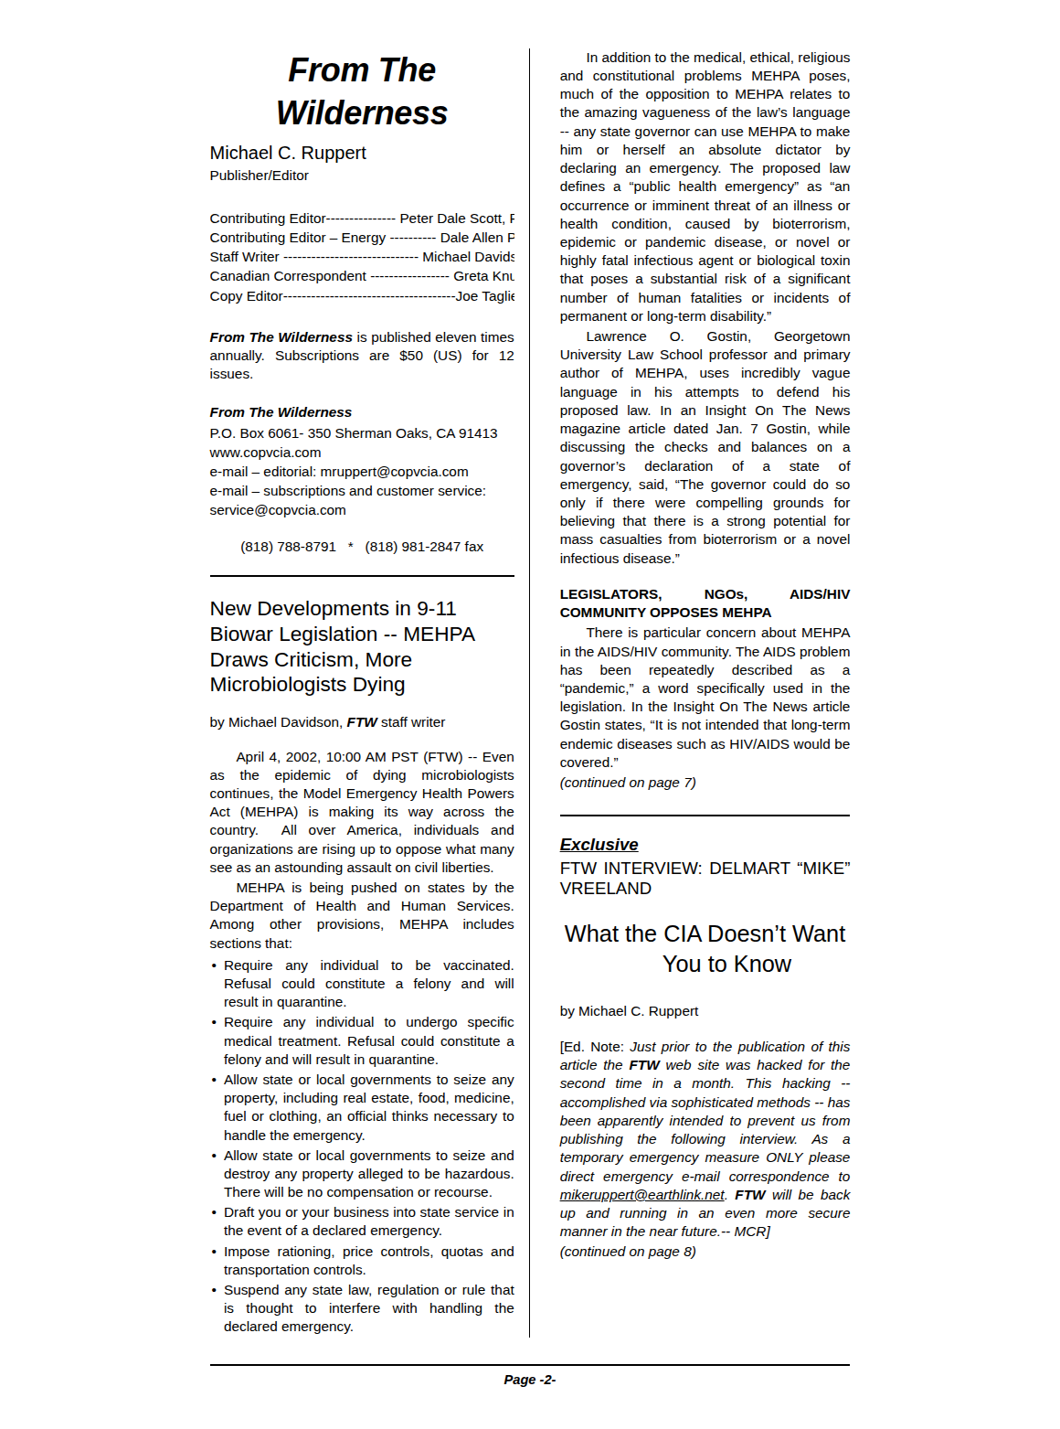From The Wilderness
Michael C. Ruppert
Publisher/Editor
Contributing Editor--------------- Peter Dale Scott, Ph.D.
Contributing Editor – Energy ---------- Dale Allen Pfeiffer
Staff Writer ----------------------------- Michael Davidson
Canadian Correspondent ----------------- Greta Knutzen
Copy Editor-------------------------------------Joe Taglieri
From The Wilderness is published eleven times annually. Subscriptions are $50 (US) for 12 issues.
From The Wilderness
P.O. Box 6061- 350 Sherman Oaks, CA 91413
www.copvcia.com
e-mail – editorial: mruppert@copvcia.com
e-mail – subscriptions and customer service:
service@copvcia.com
(818) 788-8791 * (818) 981-2847 fax
New Developments in 9-11 Biowar Legislation -- MEHPA Draws Criticism, More Microbiologists Dying
by Michael Davidson, FTW staff writer
April 4, 2002, 10:00 AM PST (FTW) -- Even as the epidemic of dying microbiologists continues, the Model Emergency Health Powers Act (MEHPA) is making its way across the country. All over America, individuals and organizations are rising up to oppose what many see as an astounding assault on civil liberties.
MEHPA is being pushed on states by the Department of Health and Human Services. Among other provisions, MEHPA includes sections that:
Require any individual to be vaccinated. Refusal could constitute a felony and will result in quarantine.
Require any individual to undergo specific medical treatment. Refusal could constitute a felony and will result in quarantine.
Allow state or local governments to seize any property, including real estate, food, medicine, fuel or clothing, an official thinks necessary to handle the emergency.
Allow state or local governments to seize and destroy any property alleged to be hazardous. There will be no compensation or recourse.
Draft you or your business into state service in the event of a declared emergency.
Impose rationing, price controls, quotas and transportation controls.
Suspend any state law, regulation or rule that is thought to interfere with handling the declared emergency.
In addition to the medical, ethical, religious and constitutional problems MEHPA poses, much of the opposition to MEHPA relates to the amazing vagueness of the law’s language -- any state governor can use MEHPA to make him or herself an absolute dictator by declaring an emergency. The proposed law defines a “public health emergency” as “an occurrence or imminent threat of an illness or health condition, caused by bioterrorism, epidemic or pandemic disease, or novel or highly fatal infectious agent or biological toxin that poses a substantial risk of a significant number of human fatalities or incidents of permanent or long-term disability.”
Lawrence O. Gostin, Georgetown University Law School professor and primary author of MEHPA, uses incredibly vague language in his attempts to defend his proposed law. In an Insight On The News magazine article dated Jan. 7 Gostin, while discussing the checks and balances on a governor’s declaration of a state of emergency, said, “The governor could do so only if there were compelling grounds for believing that there is a strong potential for mass casualties from bioterrorism or a novel infectious disease.”
LEGISLATORS, NGOs, AIDS/HIV COMMUNITY OPPOSES MEHPA
There is particular concern about MEHPA in the AIDS/HIV community. The AIDS problem has been repeatedly described as a “pandemic,” a word specifically used in the legislation. In the Insight On The News article Gostin states, “It is not intended that long-term endemic diseases such as HIV/AIDS would be covered.”
(continued on page 7)
Exclusive
FTW INTERVIEW: DELMART “MIKE” VREELAND
What the CIA Doesn’t Want You to Know
by Michael C. Ruppert
[Ed. Note: Just prior to the publication of this article the FTW web site was hacked for the second time in a month. This hacking -- accomplished via sophisticated methods -- has been apparently intended to prevent us from publishing the following interview. As a temporary emergency measure ONLY please direct emergency e-mail correspondence to mikeruppert@earthlink.net. FTW will be back up and running in an even more secure manner in the near future.-- MCR]
(continued on page 8)
Page -2-